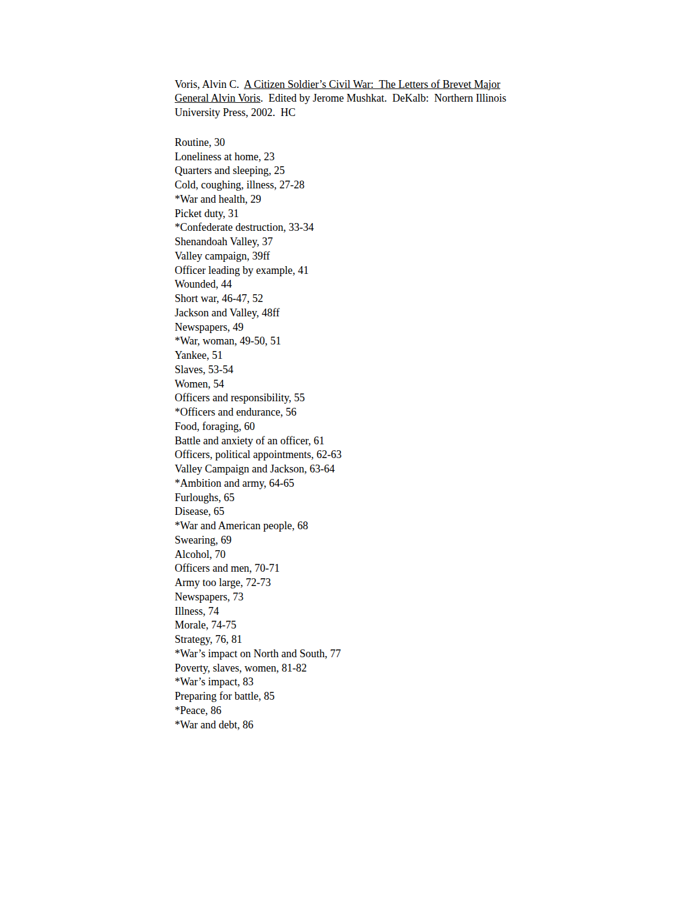Voris, Alvin C. A Citizen Soldier’s Civil War: The Letters of Brevet Major General Alvin Voris. Edited by Jerome Mushkat. DeKalb: Northern Illinois University Press, 2002. HC
Routine, 30
Loneliness at home, 23
Quarters and sleeping, 25
Cold, coughing, illness, 27-28
*War and health, 29
Picket duty, 31
*Confederate destruction, 33-34
Shenandoah Valley, 37
Valley campaign, 39ff
Officer leading by example, 41
Wounded, 44
Short war, 46-47, 52
Jackson and Valley, 48ff
Newspapers, 49
*War, woman, 49-50, 51
Yankee, 51
Slaves, 53-54
Women, 54
Officers and responsibility, 55
*Officers and endurance, 56
Food, foraging, 60
Battle and anxiety of an officer, 61
Officers, political appointments, 62-63
Valley Campaign and Jackson, 63-64
*Ambition and army, 64-65
Furloughs, 65
Disease, 65
*War and American people, 68
Swearing, 69
Alcohol, 70
Officers and men, 70-71
Army too large, 72-73
Newspapers, 73
Illness, 74
Morale, 74-75
Strategy, 76, 81
*War’s impact on North and South, 77
Poverty, slaves, women, 81-82
*War’s impact, 83
Preparing for battle, 85
*Peace, 86
*War and debt, 86